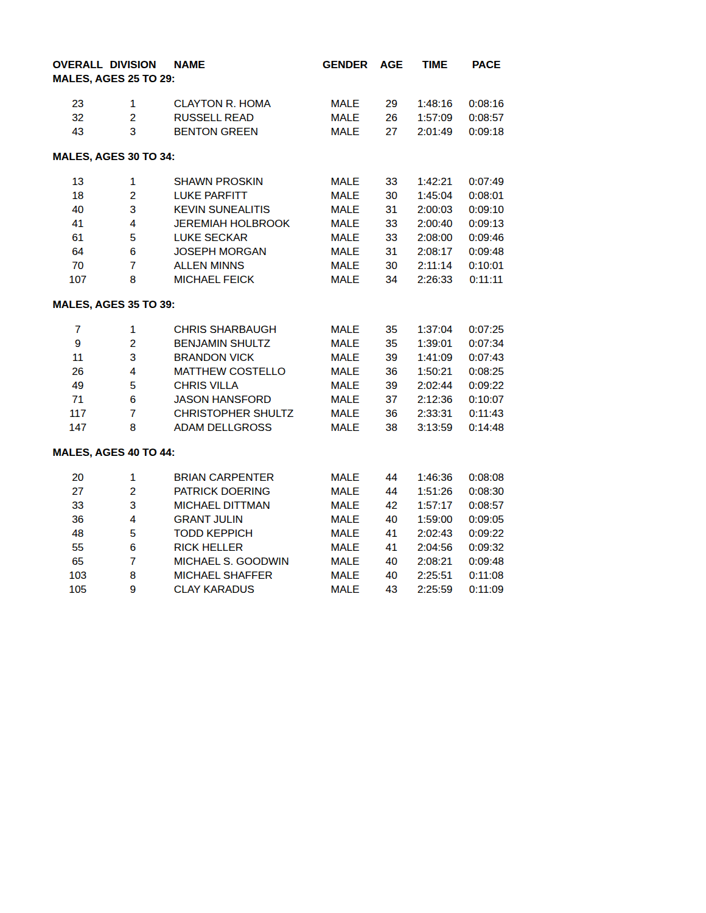| OVERALL | DIVISION | NAME | GENDER | AGE | TIME | PACE |
| --- | --- | --- | --- | --- | --- | --- |
| MALES, AGES 25 TO 29: |
| 23 | 1 | CLAYTON R. HOMA | MALE | 29 | 1:48:16 | 0:08:16 |
| 32 | 2 | RUSSELL READ | MALE | 26 | 1:57:09 | 0:08:57 |
| 43 | 3 | BENTON GREEN | MALE | 27 | 2:01:49 | 0:09:18 |
| MALES, AGES 30 TO 34: |
| 13 | 1 | SHAWN PROSKIN | MALE | 33 | 1:42:21 | 0:07:49 |
| 18 | 2 | LUKE PARFITT | MALE | 30 | 1:45:04 | 0:08:01 |
| 40 | 3 | KEVIN SUNEALITIS | MALE | 31 | 2:00:03 | 0:09:10 |
| 41 | 4 | JEREMIAH HOLBROOK | MALE | 33 | 2:00:40 | 0:09:13 |
| 61 | 5 | LUKE SECKAR | MALE | 33 | 2:08:00 | 0:09:46 |
| 64 | 6 | JOSEPH MORGAN | MALE | 31 | 2:08:17 | 0:09:48 |
| 70 | 7 | ALLEN MINNS | MALE | 30 | 2:11:14 | 0:10:01 |
| 107 | 8 | MICHAEL FEICK | MALE | 34 | 2:26:33 | 0:11:11 |
| MALES, AGES 35 TO 39: |
| 7 | 1 | CHRIS SHARBAUGH | MALE | 35 | 1:37:04 | 0:07:25 |
| 9 | 2 | BENJAMIN SHULTZ | MALE | 35 | 1:39:01 | 0:07:34 |
| 11 | 3 | BRANDON VICK | MALE | 39 | 1:41:09 | 0:07:43 |
| 26 | 4 | MATTHEW COSTELLO | MALE | 36 | 1:50:21 | 0:08:25 |
| 49 | 5 | CHRIS VILLA | MALE | 39 | 2:02:44 | 0:09:22 |
| 71 | 6 | JASON HANSFORD | MALE | 37 | 2:12:36 | 0:10:07 |
| 117 | 7 | CHRISTOPHER SHULTZ | MALE | 36 | 2:33:31 | 0:11:43 |
| 147 | 8 | ADAM DELLGROSS | MALE | 38 | 3:13:59 | 0:14:48 |
| MALES, AGES 40 TO 44: |
| 20 | 1 | BRIAN CARPENTER | MALE | 44 | 1:46:36 | 0:08:08 |
| 27 | 2 | PATRICK DOERING | MALE | 44 | 1:51:26 | 0:08:30 |
| 33 | 3 | MICHAEL DITTMAN | MALE | 42 | 1:57:17 | 0:08:57 |
| 36 | 4 | GRANT JULIN | MALE | 40 | 1:59:00 | 0:09:05 |
| 48 | 5 | TODD KEPPICH | MALE | 41 | 2:02:43 | 0:09:22 |
| 55 | 6 | RICK HELLER | MALE | 41 | 2:04:56 | 0:09:32 |
| 65 | 7 | MICHAEL S. GOODWIN | MALE | 40 | 2:08:21 | 0:09:48 |
| 103 | 8 | MICHAEL SHAFFER | MALE | 40 | 2:25:51 | 0:11:08 |
| 105 | 9 | CLAY KARADUS | MALE | 43 | 2:25:59 | 0:11:09 |